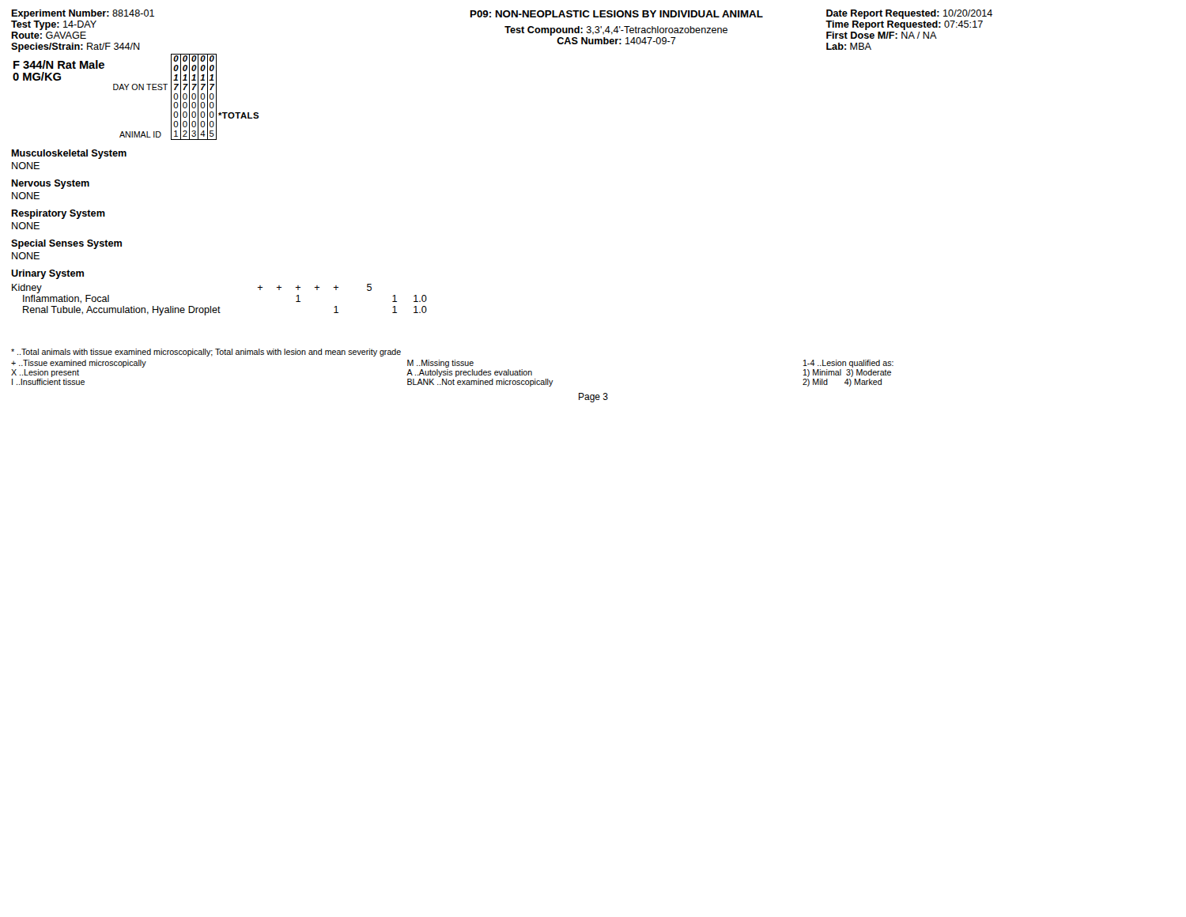| Experiment Number: 88148-01 Test Type: 14-DAY Route: GAVAGE Species/Strain: Rat/F 344/N | P09: NON-NEOPLASTIC LESIONS BY INDIVIDUAL ANIMAL Test Compound: 3,3',4,4'-Tetrachloroazobenzene CAS Number: 14047-09-7 | Date Report Requested: 10/20/2014 Time Report Requested: 07:45:17 First Dose M/F: NA / NA Lab: MBA |
| F 344/N Rat Male 0 MG/KG | DAY ON TEST | 0 0 1 7 | 0 0 1 7 | 0 0 1 7 | 0 0 1 7 | 0 0 1 7 | |
| ANIMAL ID | 0 0 0 0 1 | 0 0 0 0 2 | 0 0 0 0 3 | 0 0 0 0 4 | 0 0 0 0 5 | *TOTALS |
Musculoskeletal System
NONE
Nervous System
NONE
Respiratory System
NONE
Special Senses System
NONE
Urinary System
| Kidney | + | + | + | + | + | 5 | | |
| Inflammation, Focal | | | 1 | | | | 1 | 1.0 |
| Renal Tubule, Accumulation, Hyaline Droplet | | | | | 1 | | 1 | 1.0 |
* ..Total animals with tissue examined microscopically; Total animals with lesion and mean severity grade
| + ..Tissue examined microscopically | M ..Missing tissue | 1-4 ..Lesion qualified as: |
| X ..Lesion present | A ..Autolysis precludes evaluation | 1) Minimal 3) Moderate |
| I ..Insufficient tissue | BLANK ..Not examined microscopically | 2) Mild 4) Marked |
Page 3